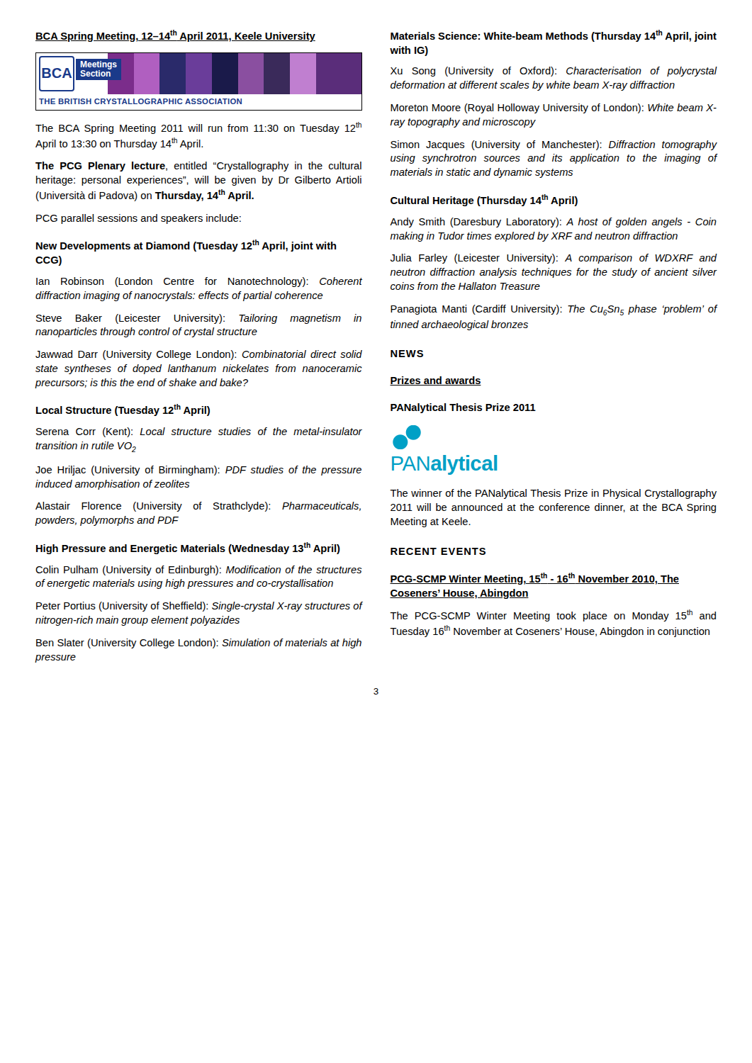BCA Spring Meeting, 12–14th April 2011, Keele University
BCA
Meetings
Section
THE BRITISH CRYSTALLOGRAPHIC ASSOCIATION
The BCA Spring Meeting 2011 will run from 11:30 on Tuesday 12th April to 13:30 on Thursday 14th April.
The PCG Plenary lecture, entitled “Crystallography in the cultural heritage: personal experiences”, will be given by Dr Gilberto Artioli (Università di Padova) on Thursday, 14th April.
PCG parallel sessions and speakers include:
New Developments at Diamond (Tuesday 12th April, joint with CCG)
Ian Robinson (London Centre for Nanotechnology): Coherent diffraction imaging of nanocrystals: effects of partial coherence
Steve Baker (Leicester University): Tailoring magnetism in nanoparticles through control of crystal structure
Jawwad Darr (University College London): Combinatorial direct solid state syntheses of doped lanthanum nickelates from nanoceramic precursors; is this the end of shake and bake?
Local Structure (Tuesday 12th April)
Serena Corr (Kent): Local structure studies of the metal-insulator transition in rutile VO2
Joe Hriljac (University of Birmingham): PDF studies of the pressure induced amorphisation of zeolites
Alastair Florence (University of Strathclyde): Pharmaceuticals, powders, polymorphs and PDF
High Pressure and Energetic Materials (Wednesday 13th April)
Colin Pulham (University of Edinburgh): Modification of the structures of energetic materials using high pressures and co-crystallisation
Peter Portius (University of Sheffield): Single-crystal X-ray structures of nitrogen-rich main group element polyazides
Ben Slater (University College London): Simulation of materials at high pressure
Materials Science: White-beam Methods (Thursday 14th April, joint with IG)
Xu Song (University of Oxford): Characterisation of polycrystal deformation at different scales by white beam X-ray diffraction
Moreton Moore (Royal Holloway University of London): White beam X-ray topography and microscopy
Simon Jacques (University of Manchester): Diffraction tomography using synchrotron sources and its application to the imaging of materials in static and dynamic systems
Cultural Heritage (Thursday 14th April)
Andy Smith (Daresbury Laboratory): A host of golden angels - Coin making in Tudor times explored by XRF and neutron diffraction
Julia Farley (Leicester University): A comparison of WDXRF and neutron diffraction analysis techniques for the study of ancient silver coins from the Hallaton Treasure
Panagiota Manti (Cardiff University): The Cu6Sn5 phase ‘problem’ of tinned archaeological bronzes
NEWS
Prizes and awards
PANalytical Thesis Prize 2011
PANalytical
The winner of the PANalytical Thesis Prize in Physical Crystallography 2011 will be announced at the conference dinner, at the BCA Spring Meeting at Keele.
RECENT EVENTS
PCG-SCMP Winter Meeting, 15th - 16th November 2010, The Coseners’ House, Abingdon
The PCG-SCMP Winter Meeting took place on Monday 15th and Tuesday 16th November at Coseners’ House, Abingdon in conjunction
3